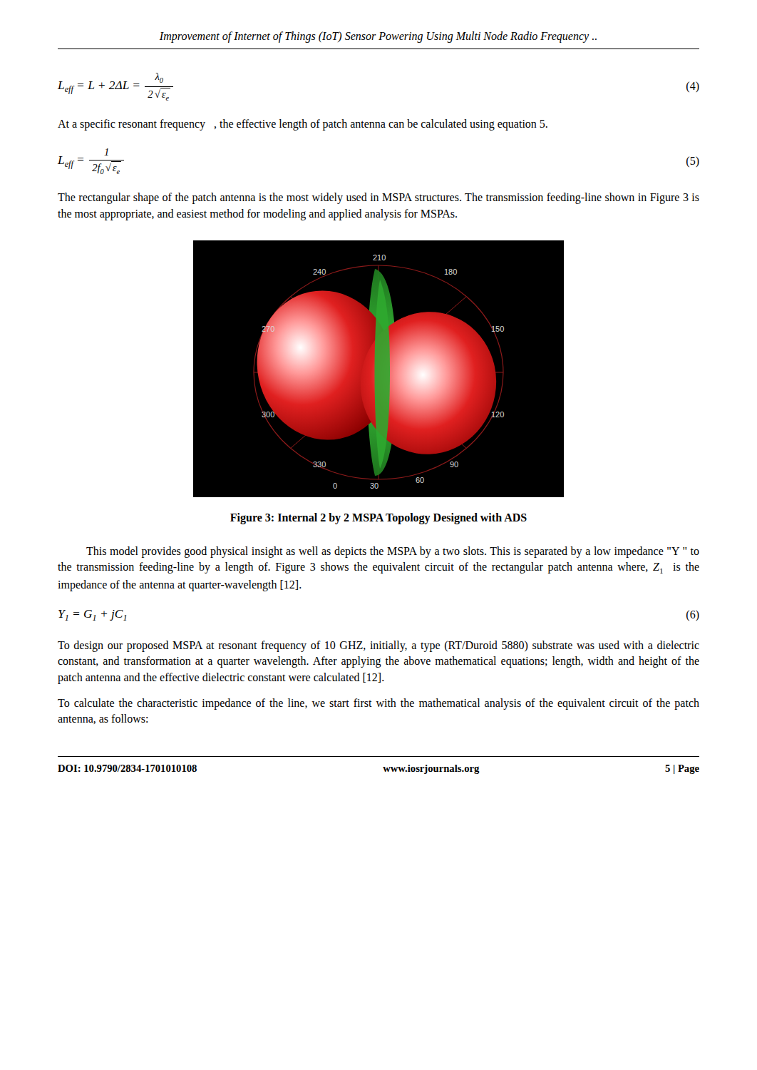Improvement of Internet of Things (IoT) Sensor Powering Using Multi Node Radio Frequency ..
Leff = L + 2ΔL = λ0 2εe (4)
At a specific resonant frequency , the effective length of patch antenna can be calculated using equation 5.
Leff = 1 2f0εe (5)
The rectangular shape of the patch antenna is the most widely used in MSPA structures. The transmission feeding-line shown in Figure 3 is the most appropriate, and easiest method for modeling and applied analysis for MSPAs.
210 240 180 270 150 300 120 330 90 30 0 60
Figure 3: Internal 2 by 2 MSPA Topology Designed with ADS
This model provides good physical insight as well as depicts the MSPA by a two slots. This is separated by a low impedance "Y " to the transmission feeding-line by a length of. Figure 3 shows the equivalent circuit of the rectangular patch antenna where, Z1 is the impedance of the antenna at quarter-wavelength [12].
Y1 = G1 + jC1 (6)
To design our proposed MSPA at resonant frequency of 10 GHZ, initially, a type (RT/Duroid 5880) substrate was used with a dielectric constant, and transformation at a quarter wavelength. After applying the above mathematical equations; length, width and height of the patch antenna and the effective dielectric constant were calculated [12].
To calculate the characteristic impedance of the line, we start first with the mathematical analysis of the equivalent circuit of the patch antenna, as follows:
DOI: 10.9790/2834-1701010108 www.iosrjournals.org 5 | Page